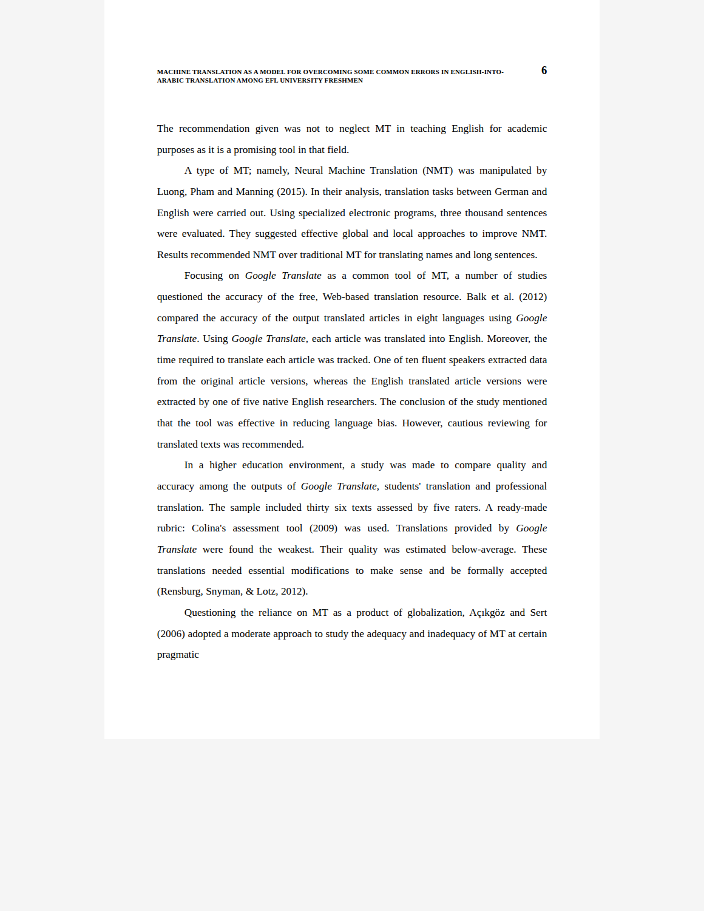Machine translation as a model for overcoming some common errors in English-into-Arabic translation among EFL university freshmen 6
The recommendation given was not to neglect MT in teaching English for academic purposes as it is a promising tool in that field.
A type of MT; namely, Neural Machine Translation (NMT) was manipulated by Luong, Pham and Manning (2015). In their analysis, translation tasks between German and English were carried out. Using specialized electronic programs, three thousand sentences were evaluated. They suggested effective global and local approaches to improve NMT. Results recommended NMT over traditional MT for translating names and long sentences.
Focusing on Google Translate as a common tool of MT, a number of studies questioned the accuracy of the free, Web-based translation resource. Balk et al. (2012) compared the accuracy of the output translated articles in eight languages using Google Translate. Using Google Translate, each article was translated into English. Moreover, the time required to translate each article was tracked. One of ten fluent speakers extracted data from the original article versions, whereas the English translated article versions were extracted by one of five native English researchers. The conclusion of the study mentioned that the tool was effective in reducing language bias. However, cautious reviewing for translated texts was recommended.
In a higher education environment, a study was made to compare quality and accuracy among the outputs of Google Translate, students' translation and professional translation. The sample included thirty six texts assessed by five raters. A ready-made rubric: Colina's assessment tool (2009) was used. Translations provided by Google Translate were found the weakest. Their quality was estimated below-average. These translations needed essential modifications to make sense and be formally accepted (Rensburg, Snyman, & Lotz, 2012).
Questioning the reliance on MT as a product of globalization, Açıkgöz and Sert (2006) adopted a moderate approach to study the adequacy and inadequacy of MT at certain pragmatic